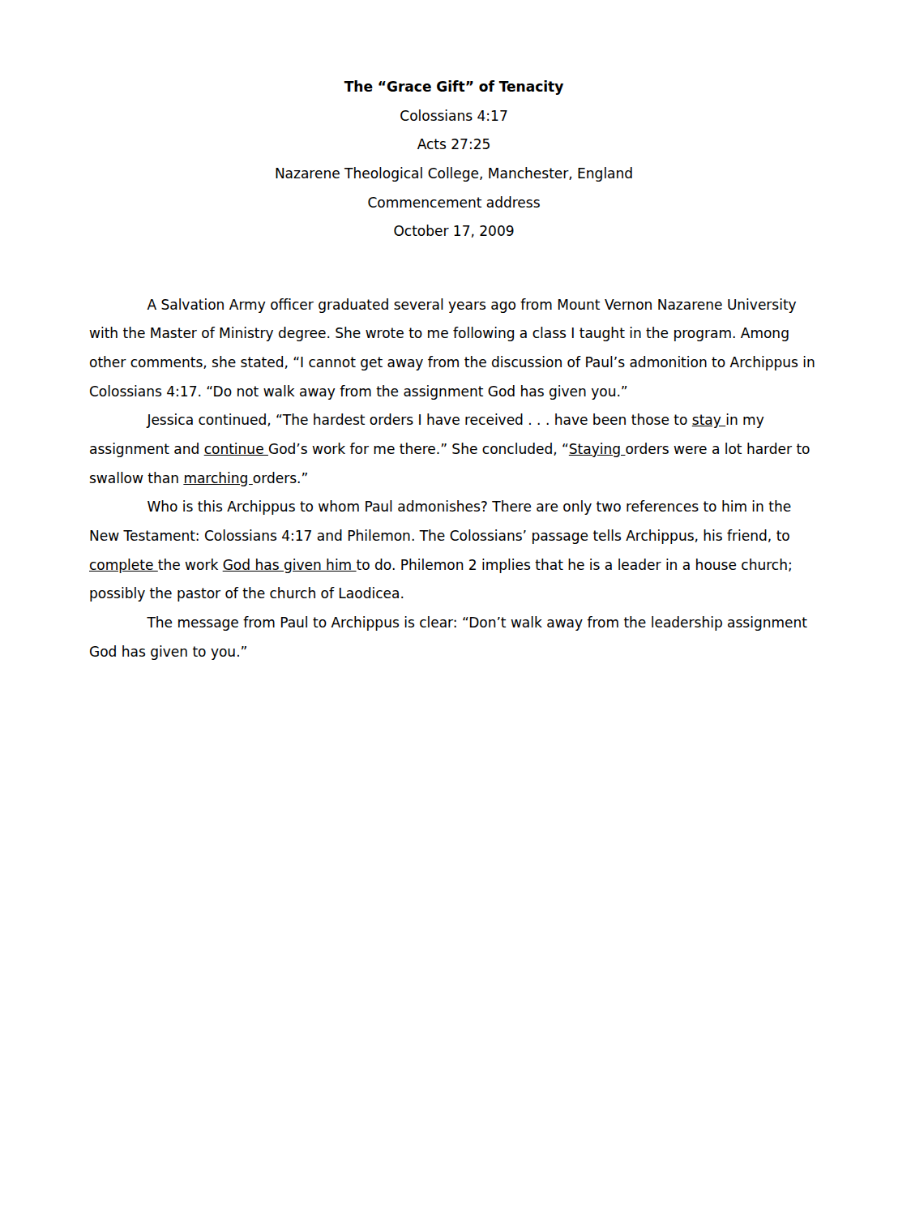The “Grace Gift” of Tenacity
Colossians 4:17
Acts 27:25
Nazarene Theological College, Manchester, England
Commencement address
October 17, 2009
A Salvation Army officer graduated several years ago from Mount Vernon Nazarene University with the Master of Ministry degree. She wrote to me following a class I taught in the program. Among other comments, she stated, “I cannot get away from the discussion of Paul’s admonition to Archippus in Colossians 4:17. “Do not walk away from the assignment God has given you.”
Jessica continued, “The hardest orders I have received . . . have been those to stay in my assignment and continue God’s work for me there.” She concluded, “Staying orders were a lot harder to swallow than marching orders.”
Who is this Archippus to whom Paul admonishes? There are only two references to him in the New Testament: Colossians 4:17 and Philemon. The Colossians’ passage tells Archippus, his friend, to complete the work God has given him to do. Philemon 2 implies that he is a leader in a house church; possibly the pastor of the church of Laodicea.
The message from Paul to Archippus is clear: “Don’t walk away from the leadership assignment God has given to you.”